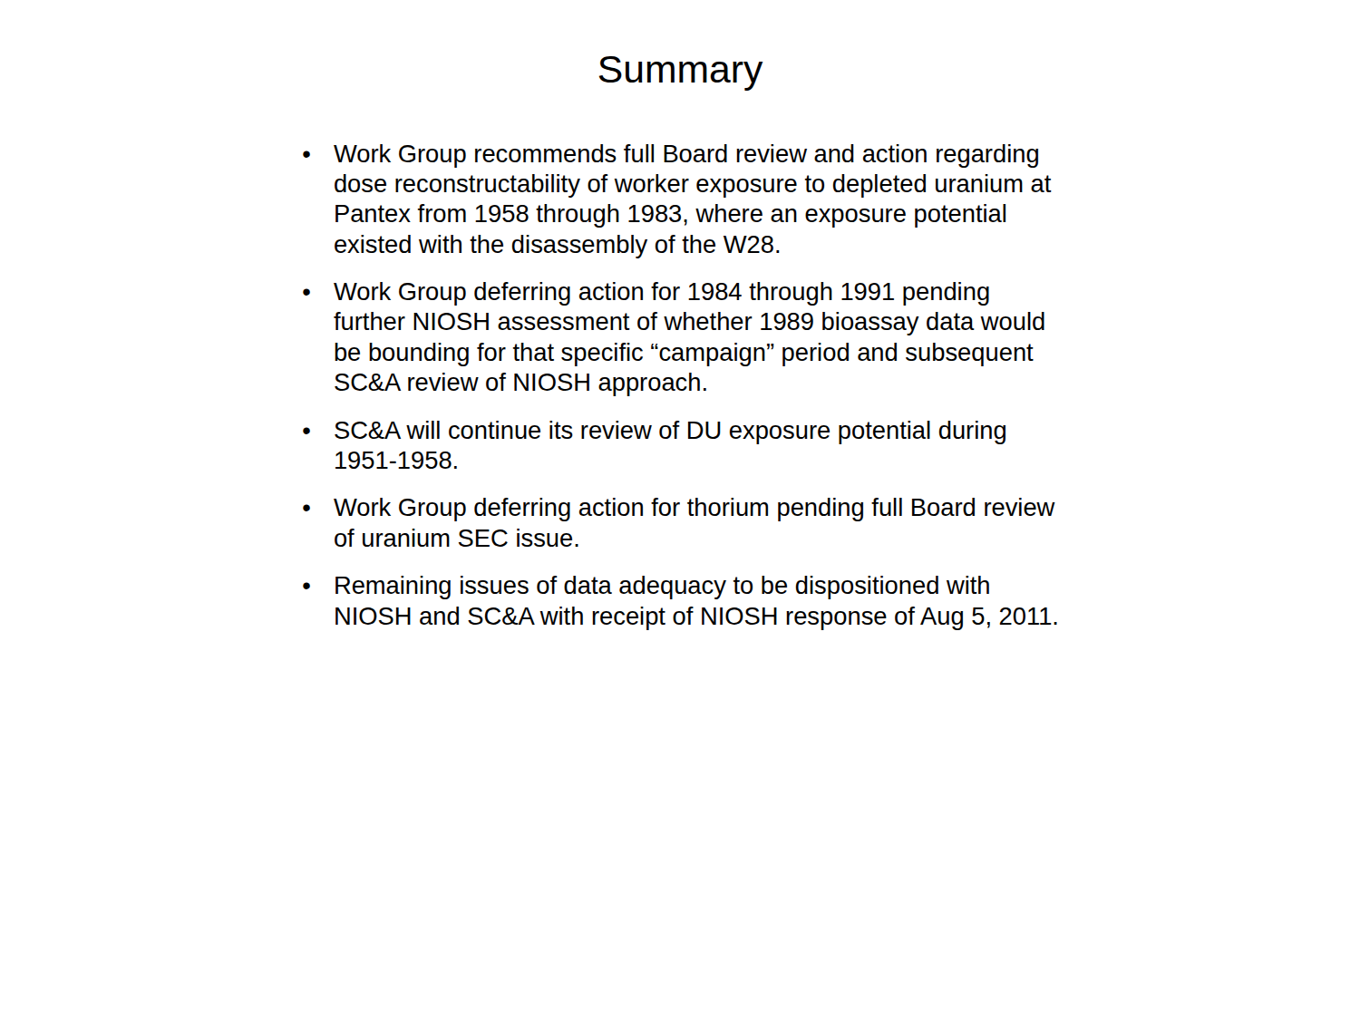Summary
Work Group recommends full Board review and action regarding dose reconstructability of worker exposure to depleted uranium at Pantex from 1958 through 1983, where an exposure potential existed with the disassembly of the W28.
Work Group deferring action for 1984 through 1991 pending further NIOSH assessment of whether 1989 bioassay data would be bounding for that specific “campaign” period and subsequent SC&A review of NIOSH approach.
SC&A will continue its review of DU exposure potential during 1951-1958.
Work Group deferring action for thorium pending full Board review of uranium SEC issue.
Remaining issues of data adequacy to be dispositioned with NIOSH and SC&A with receipt of NIOSH response of Aug 5, 2011.